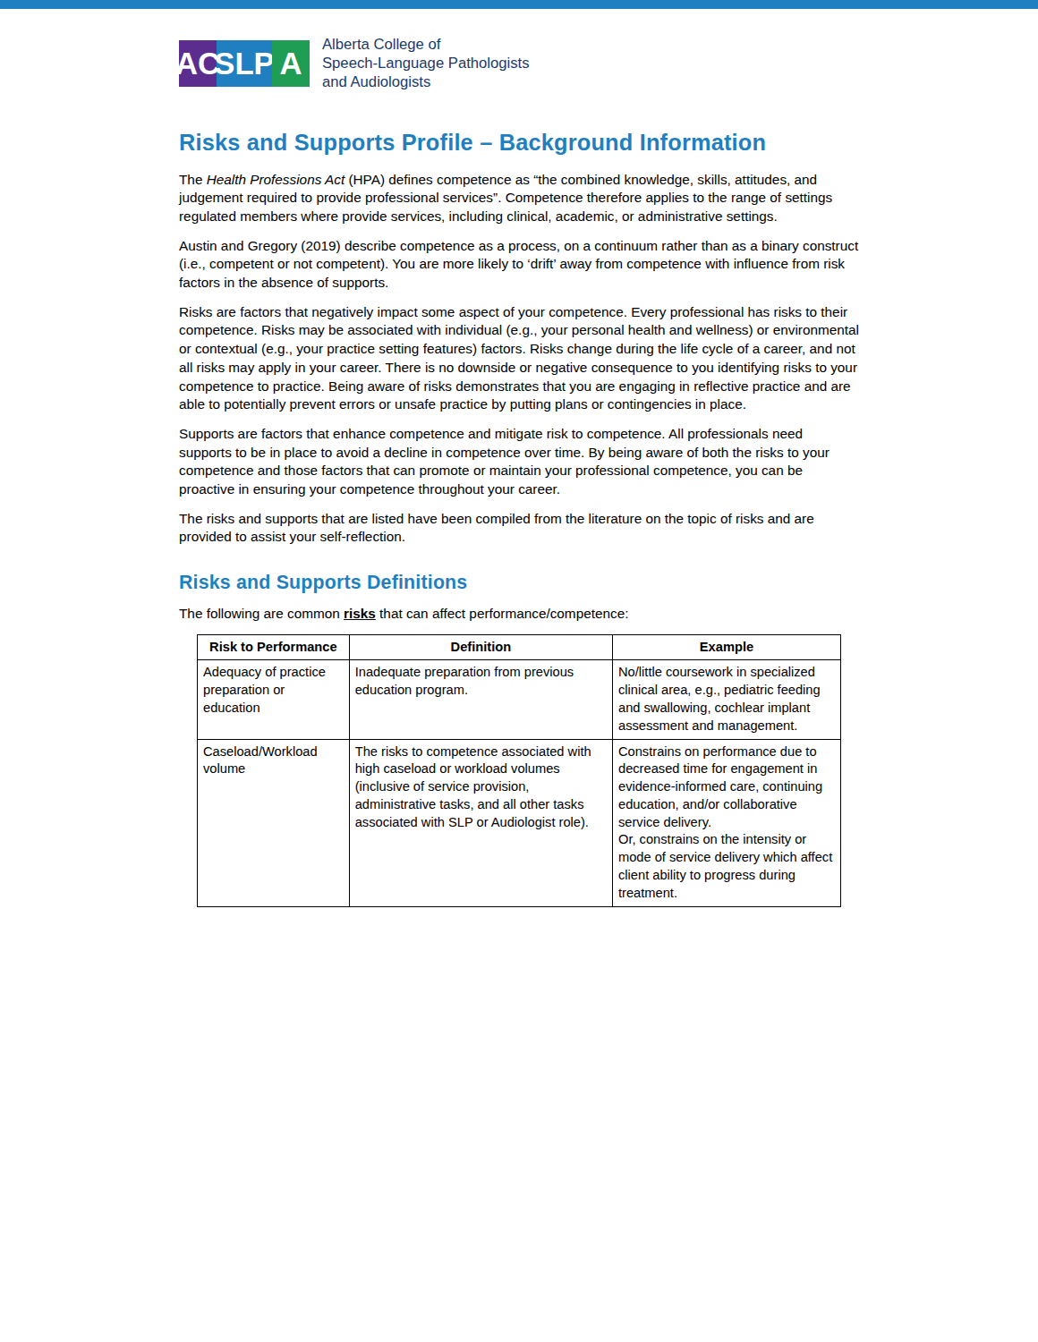AC
SLP
A
Alberta College of
Speech-Language Pathologists
and Audiologists
Risks and Supports Profile – Background Information
The Health Professions Act (HPA) defines competence as “the combined knowledge, skills, attitudes, and judgement required to provide professional services”. Competence therefore applies to the range of settings regulated members where provide services, including clinical, academic, or administrative settings.
Austin and Gregory (2019) describe competence as a process, on a continuum rather than as a binary construct (i.e., competent or not competent). You are more likely to ‘drift’ away from competence with influence from risk factors in the absence of supports.
Risks are factors that negatively impact some aspect of your competence. Every professional has risks to their competence. Risks may be associated with individual (e.g., your personal health and wellness) or environmental or contextual (e.g., your practice setting features) factors. Risks change during the life cycle of a career, and not all risks may apply in your career. There is no downside or negative consequence to you identifying risks to your competence to practice. Being aware of risks demonstrates that you are engaging in reflective practice and are able to potentially prevent errors or unsafe practice by putting plans or contingencies in place.
Supports are factors that enhance competence and mitigate risk to competence. All professionals need supports to be in place to avoid a decline in competence over time. By being aware of both the risks to your competence and those factors that can promote or maintain your professional competence, you can be proactive in ensuring your competence throughout your career.
The risks and supports that are listed have been compiled from the literature on the topic of risks and are provided to assist your self-reflection.
Risks and Supports Definitions
The following are common risks that can affect performance/competence:
| Risk to Performance | Definition | Example |
| --- | --- | --- |
| Adequacy of practice preparation or education | Inadequate preparation from previous education program. | No/little coursework in specialized clinical area, e.g., pediatric feeding and swallowing, cochlear implant assessment and management. |
| Caseload/Workload volume | The risks to competence associated with high caseload or workload volumes (inclusive of service provision, administrative tasks, and all other tasks associated with SLP or Audiologist role). | Constrains on performance due to decreased time for engagement in evidence-informed care, continuing education, and/or collaborative service delivery. Or, constrains on the intensity or mode of service delivery which affect client ability to progress during treatment. |